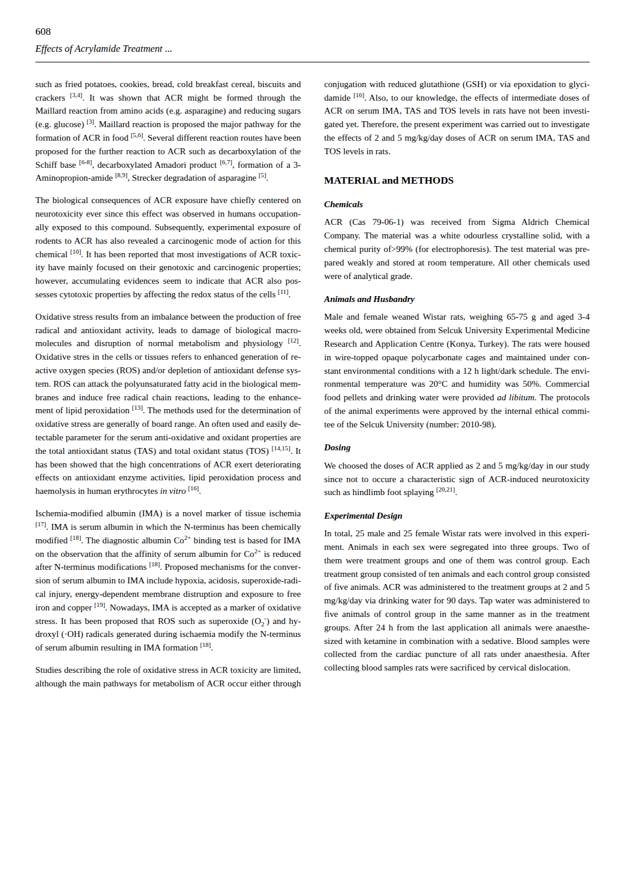608
Effects of Acrylamide Treatment ...
such as fried potatoes, cookies, bread, cold breakfast cereal, biscuits and crackers [3,4]. It was shown that ACR might be formed through the Maillard reaction from amino acids (e.g. asparagine) and reducing sugars (e.g. glucose) [3]. Maillard reaction is proposed the major pathway for the formation of ACR in food [5,6]. Several different reaction routes have been proposed for the further reaction to ACR such as decarboxylation of the Schiff base [6-8], decarboxylated Amadori product [6,7], formation of a 3-Aminopropion-amide [8,9], Strecker degradation of asparagine [5].
The biological consequences of ACR exposure have chiefly centered on neurotoxicity ever since this effect was observed in humans occupationally exposed to this compound. Subsequently, experimental exposure of rodents to ACR has also revealed a carcinogenic mode of action for this chemical [10]. It has been reported that most investigations of ACR toxicity have mainly focused on their genotoxic and carcinogenic properties; however, accumulating evidences seem to indicate that ACR also possesses cytotoxic properties by affecting the redox status of the cells [11].
Oxidative stress results from an imbalance between the production of free radical and antioxidant activity, leads to damage of biological macromolecules and disruption of normal metabolism and physiology [12]. Oxidative stres in the cells or tissues refers to enhanced generation of reactive oxygen species (ROS) and/or depletion of antioxidant defense system. ROS can attack the polyunsaturated fatty acid in the biological membranes and induce free radical chain reactions, leading to the enhancement of lipid peroxidation [13]. The methods used for the determination of oxidative stress are generally of board range. An often used and easily detectable parameter for the serum anti-oxidative and oxidant properties are the total antioxidant status (TAS) and total oxidant status (TOS) [14,15]. It has been showed that the high concentrations of ACR exert deteriorating effects on antioxidant enzyme activities, lipid peroxidation process and haemolysis in human erythrocytes in vitro [16].
Ischemia-modified albumin (IMA) is a novel marker of tissue ischemia [17]. IMA is serum albumin in which the N-terminus has been chemically modified [18]. The diagnostic albumin Co2+ binding test is based for IMA on the observation that the affinity of serum albumin for Co2+ is reduced after N-terminus modifications [18]. Proposed mechanisms for the conversion of serum albumin to IMA include hypoxia, acidosis, superoxide-radical injury, energy-dependent membrane distruption and exposure to free iron and copper [19]. Nowadays, IMA is accepted as a marker of oxidative stress. It has been proposed that ROS such as superoxide (O2-) and hydroxyl (·OH) radicals generated during ischaemia modify the N-terminus of serum albumin resulting in IMA formation [18].
Studies describing the role of oxidative stress in ACR toxicity are limited, although the main pathways for metabolism of ACR occur either through conjugation with reduced glutathione (GSH) or via epoxidation to glycidamide [16]. Also, to our knowledge, the effects of intermediate doses of ACR on serum IMA, TAS and TOS levels in rats have not been investigated yet. Therefore, the present experiment was carried out to investigate the effects of 2 and 5 mg/kg/day doses of ACR on serum IMA, TAS and TOS levels in rats.
MATERIAL and METHODS
Chemicals
ACR (Cas 79-06-1) was received from Sigma Aldrich Chemical Company. The material was a white odourless crystalline solid, with a chemical purity of>99% (for electrophoresis). The test material was prepared weakly and stored at room temperature. All other chemicals used were of analytical grade.
Animals and Husbandry
Male and female weaned Wistar rats, weighing 65-75 g and aged 3-4 weeks old, were obtained from Selcuk University Experimental Medicine Research and Application Centre (Konya, Turkey). The rats were housed in wire-topped opaque polycarbonate cages and maintained under constant environmental conditions with a 12 h light/dark schedule. The environmental temperature was 20°C and humidity was 50%. Commercial food pellets and drinking water were provided ad libitum. The protocols of the animal experiments were approved by the internal ethical commitee of the Selcuk University (number: 2010-98).
Dosing
We choosed the doses of ACR applied as 2 and 5 mg/kg/day in our study since not to occure a characteristic sign of ACR-induced neurotoxicity such as hindlimb foot splaying [20,21].
Experimental Design
In total, 25 male and 25 female Wistar rats were involved in this experiment. Animals in each sex were segregated into three groups. Two of them were treatment groups and one of them was control group. Each treatment group consisted of ten animals and each control group consisted of five animals. ACR was administered to the treatment groups at 2 and 5 mg/kg/day via drinking water for 90 days. Tap water was administered to five animals of control group in the same manner as in the treatment groups. After 24 h from the last application all animals were anaesthesized with ketamine in combination with a sedative. Blood samples were collected from the cardiac puncture of all rats under anaesthesia. After collecting blood samples rats were sacrificed by cervical dislocation.